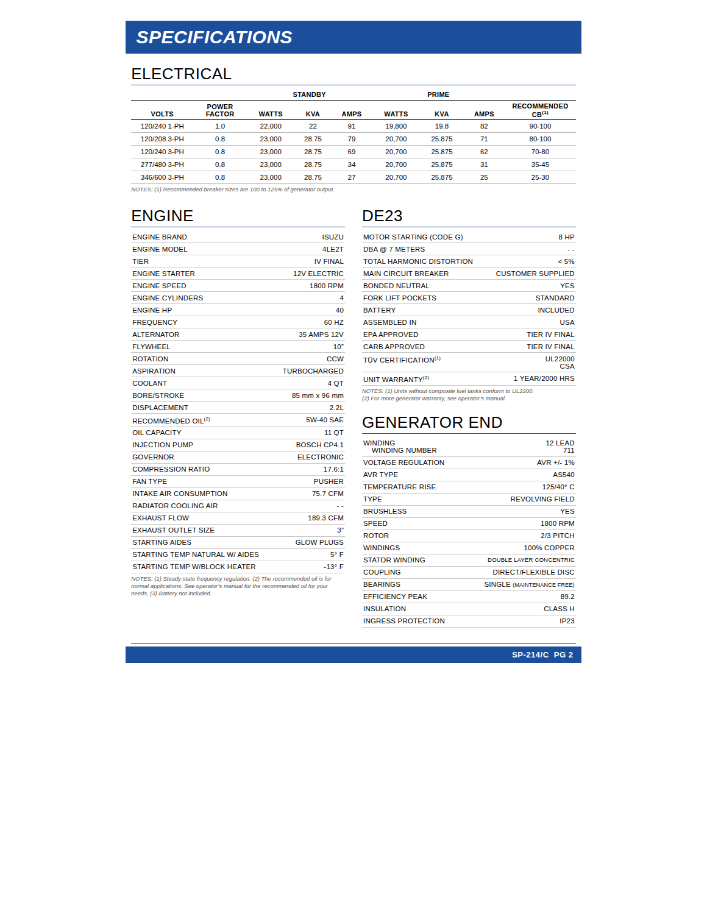Specifications
ELECTRICAL
| | | STANDBY | PRIME | |
| --- | --- | --- | --- | --- |
| VOLTS | POWER FACTOR | WATTS | KVA | AMPS | WATTS | KVA | AMPS | RECOMMENDED CB (1) |
| 120/240 1-PH | 1.0 | 22,000 | 22 | 91 | 19,800 | 19.8 | 82 | 90-100 |
| 120/208 3-PH | 0.8 | 23,000 | 28.75 | 79 | 20,700 | 25.875 | 71 | 80-100 |
| 120/240 3-PH | 0.8 | 23,000 | 28.75 | 69 | 20,700 | 25.875 | 62 | 70-80 |
| 277/480 3-PH | 0.8 | 23,000 | 28.75 | 34 | 20,700 | 25.875 | 31 | 35-45 |
| 346/600 3-PH | 0.8 | 23,000 | 28.75 | 27 | 20,700 | 25.875 | 25 | 25-30 |
NOTES: (1) Recommended breaker sizes are 100 to 125% of generator output.
ENGINE
| ENGINE BRAND | ISUZU |
| ENGINE MODEL | 4LE2T |
| TIER | IV FINAL |
| ENGINE STARTER | 12V ELECTRIC |
| ENGINE SPEED | 1800 RPM |
| ENGINE CYLINDERS | 4 |
| ENGINE HP | 40 |
| FREQUENCY | 60 HZ |
| ALTERNATOR | 35 AMPS 12V |
| FLYWHEEL | 10” |
| ROTATION | CCW |
| ASPIRATION | TURBOCHARGED |
| COOLANT | 4 QT |
| BORE/STROKE | 85 mm x 96 mm |
| DISPLACEMENT | 2.2L |
| RECOMMENDED OIL (2) | 5W-40 SAE |
| OIL CAPACITY | 11 QT |
| INJECTION PUMP | BOSCH CP4.1 |
| GOVERNOR | ELECTRONIC |
| COMPRESSION RATIO | 17.6:1 |
| FAN TYPE | PUSHER |
| INTAKE AIR CONSUMPTION | 75.7 CFM |
| RADIATOR COOLING AIR | - - |
| EXHAUST FLOW | 189.3 CFM |
| EXHAUST OUTLET SIZE | 3” |
| STARTING AIDES | GLOW PLUGS |
| STARTING TEMP NATURAL W/ AIDES | 5° F |
| STARTING TEMP W/BLOCK HEATER | -13° F |
NOTES: (1) Steady state frequency regulation. (2) The recommended oil is for normal applications. See operator’s manual for the recommended oil for your needs. (3) Battery not included.
DE23
| MOTOR STARTING (CODE G) | 8 HP |
| DBA @ 7 METERS | - - |
| TOTAL HARMONIC DISTORTION | < 5% |
| MAIN CIRCUIT BREAKER | CUSTOMER SUPPLIED |
| BONDED NEUTRAL | YES |
| FORK LIFT POCKETS | STANDARD |
| BATTERY | INCLUDED |
| ASSEMBLED IN | USA |
| EPA APPROVED | TIER IV FINAL |
| CARB APPROVED | TIER IV FINAL |
| TÜV CERTIFICATION (1) | UL22000 CSA |
| UNIT WARRANTY (2) | 1 YEAR/2000 HRS |
NOTES: (1) Units without composite fuel tanks conform to UL2200.
(2) For more generator warranty, see operator’s manual.
GENERATOR END
| WINDING WINDING NUMBER | 12 LEAD 711 |
| VOLTAGE REGULATION | AVR +/- 1% |
| AVR TYPE | AS540 |
| TEMPERATURE RISE | 125/40° C |
| TYPE | REVOLVING FIELD |
| BRUSHLESS | YES |
| SPEED | 1800 RPM |
| ROTOR | 2/3 PITCH |
| WINDINGS | 100% COPPER |
| STATOR WINDING | DOUBLE LAYER CONCENTRIC |
| COUPLING | DIRECT/FLEXIBLE DISC |
| BEARINGS | SINGLE (MAINTENANCE FREE) |
| EFFICIENCY PEAK | 89.2 |
| INSULATION | CLASS H |
| INGRESS PROTECTION | IP23 |
W
SP-214/C PG 2